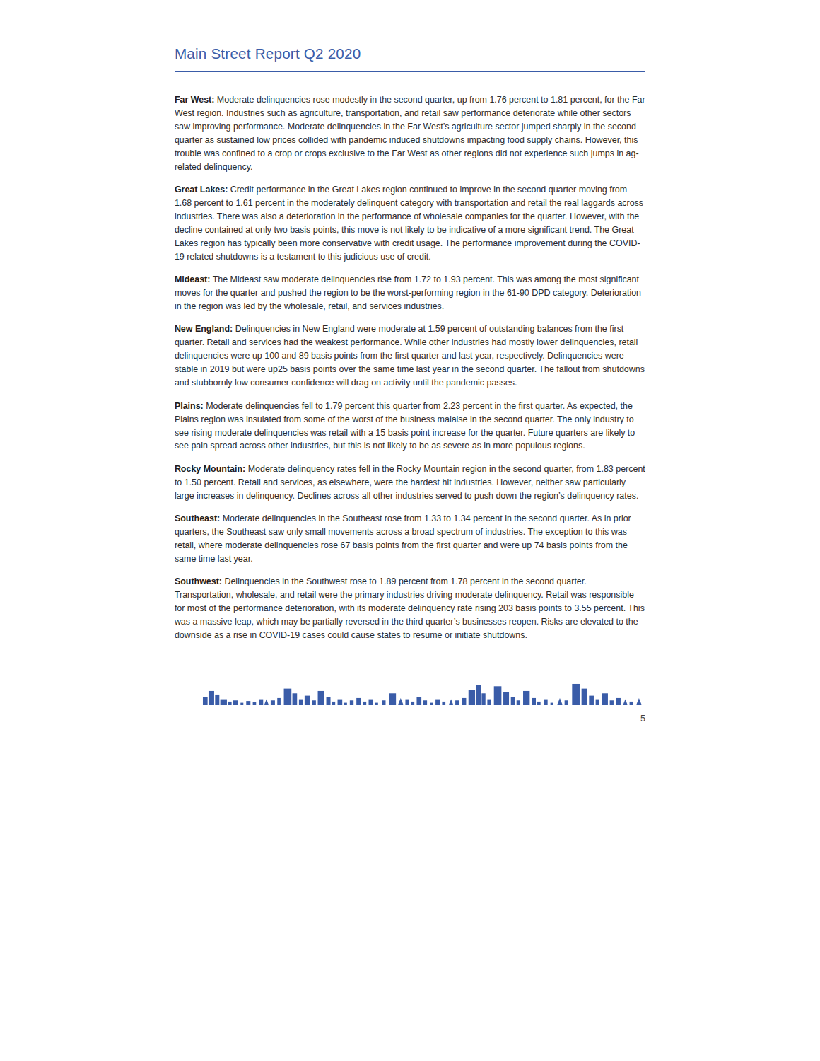Main Street Report Q2 2020
Far West: Moderate delinquencies rose modestly in the second quarter, up from 1.76 percent to 1.81 percent, for the Far West region. Industries such as agriculture, transportation, and retail saw performance deteriorate while other sectors saw improving performance. Moderate delinquencies in the Far West’s agriculture sector jumped sharply in the second quarter as sustained low prices collided with pandemic induced shutdowns impacting food supply chains. However, this trouble was confined to a crop or crops exclusive to the Far West as other regions did not experience such jumps in ag-related delinquency.
Great Lakes: Credit performance in the Great Lakes region continued to improve in the second quarter moving from 1.68 percent to 1.61 percent in the moderately delinquent category with transportation and retail the real laggards across industries. There was also a deterioration in the performance of wholesale companies for the quarter. However, with the decline contained at only two basis points, this move is not likely to be indicative of a more significant trend. The Great Lakes region has typically been more conservative with credit usage. The performance improvement during the COVID-19 related shutdowns is a testament to this judicious use of credit.
Mideast: The Mideast saw moderate delinquencies rise from 1.72 to 1.93 percent. This was among the most significant moves for the quarter and pushed the region to be the worst-performing region in the 61-90 DPD category. Deterioration in the region was led by the wholesale, retail, and services industries.
New England: Delinquencies in New England were moderate at 1.59 percent of outstanding balances from the first quarter. Retail and services had the weakest performance. While other industries had mostly lower delinquencies, retail delinquencies were up 100 and 89 basis points from the first quarter and last year, respectively. Delinquencies were stable in 2019 but were up25 basis points over the same time last year in the second quarter. The fallout from shutdowns and stubbornly low consumer confidence will drag on activity until the pandemic passes.
Plains: Moderate delinquencies fell to 1.79 percent this quarter from 2.23 percent in the first quarter. As expected, the Plains region was insulated from some of the worst of the business malaise in the second quarter. The only industry to see rising moderate delinquencies was retail with a 15 basis point increase for the quarter. Future quarters are likely to see pain spread across other industries, but this is not likely to be as severe as in more populous regions.
Rocky Mountain: Moderate delinquency rates fell in the Rocky Mountain region in the second quarter, from 1.83 percent to 1.50 percent. Retail and services, as elsewhere, were the hardest hit industries. However, neither saw particularly large increases in delinquency. Declines across all other industries served to push down the region’s delinquency rates.
Southeast: Moderate delinquencies in the Southeast rose from 1.33 to 1.34 percent in the second quarter. As in prior quarters, the Southeast saw only small movements across a broad spectrum of industries. The exception to this was retail, where moderate delinquencies rose 67 basis points from the first quarter and were up 74 basis points from the same time last year.
Southwest: Delinquencies in the Southwest rose to 1.89 percent from 1.78 percent in the second quarter. Transportation, wholesale, and retail were the primary industries driving moderate delinquency. Retail was responsible for most of the performance deterioration, with its moderate delinquency rate rising 203 basis points to 3.55 percent. This was a massive leap, which may be partially reversed in the third quarter’s businesses reopen. Risks are elevated to the downside as a rise in COVID-19 cases could cause states to resume or initiate shutdowns.
5